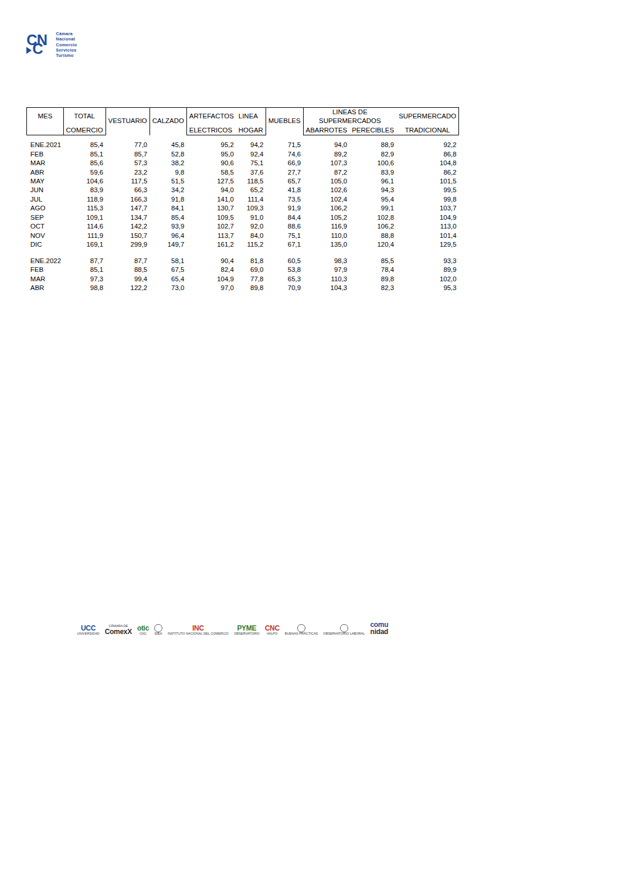CN C
Cámara Nacional Comercio Servicios Turismo
| MES | TOTAL | VESTUARIO | CALZADO | ARTEFACTOS | LINEA | MUEBLES | LINEAS DE SUPERMERCADOS | SUPERMERCADO |
| --- | --- | --- | --- | --- | --- | --- | --- | --- |
| | COMERCIO | ELECTRICOS | HOGAR | ABARROTES | PERECIBLES | TRADICIONAL |
| ENE.2021 | 85,4 | 77,0 | 45,8 | 95,2 | 94,2 | 71,5 | 94,0 | 88,9 | 92,2 |
| FEB | 85,1 | 85,7 | 52,8 | 95,0 | 92,4 | 74,6 | 89,2 | 82,9 | 86,8 |
| MAR | 85,6 | 57,3 | 38,2 | 90,6 | 75,1 | 66,9 | 107,3 | 100,6 | 104,8 |
| ABR | 59,6 | 23,2 | 9,8 | 58,5 | 37,6 | 27,7 | 87,2 | 83,9 | 86,2 |
| MAY | 104,6 | 117,5 | 51,5 | 127,5 | 118,5 | 65,7 | 105,0 | 96,1 | 101,5 |
| JUN | 83,9 | 66,3 | 34,2 | 94,0 | 65,2 | 41,8 | 102,6 | 94,3 | 99,5 |
| JUL | 118,9 | 166,3 | 91,8 | 141,0 | 111,4 | 73,5 | 102,4 | 95,4 | 99,8 |
| AGO | 115,3 | 147,7 | 84,1 | 130,7 | 109,3 | 91,9 | 106,2 | 99,1 | 103,7 |
| SEP | 109,1 | 134,7 | 85,4 | 109,5 | 91,0 | 84,4 | 105,2 | 102,8 | 104,9 |
| OCT | 114,6 | 142,2 | 93,9 | 102,7 | 92,0 | 88,6 | 116,9 | 106,2 | 113,0 |
| NOV | 111,9 | 150,7 | 96,4 | 113,7 | 84,0 | 75,1 | 110,0 | 88,8 | 101,4 |
| DIC | 169,1 | 299,9 | 149,7 | 161,2 | 115,2 | 67,1 | 135,0 | 120,4 | 129,5 |
| ENE.2022 | 87,7 | 87,7 | 58,1 | 90,4 | 81,8 | 60,5 | 98,3 | 85,5 | 93,3 |
| FEB | 85,1 | 88,5 | 67,5 | 82,4 | 69,0 | 53,8 | 97,9 | 78,4 | 89,9 |
| MAR | 97,3 | 99,4 | 65,4 | 104,9 | 77,8 | 65,3 | 110,3 | 89,8 | 102,0 |
| ABR | 98,8 | 122,2 | 73,0 | 97,0 | 89,8 | 70,9 | 104,3 | 82,3 | 95,3 |
UCC UNIVERSIDAD
CÁMARA DE ComexX
otic CNC
IDEA
INC INSTITUTO NACIONAL DEL COMERCIO
PYME OBSERVATORIO
CNC VALPO
BUENAS PRÁCTICAS
OBSERVATORIO LABORAL
comu nidad